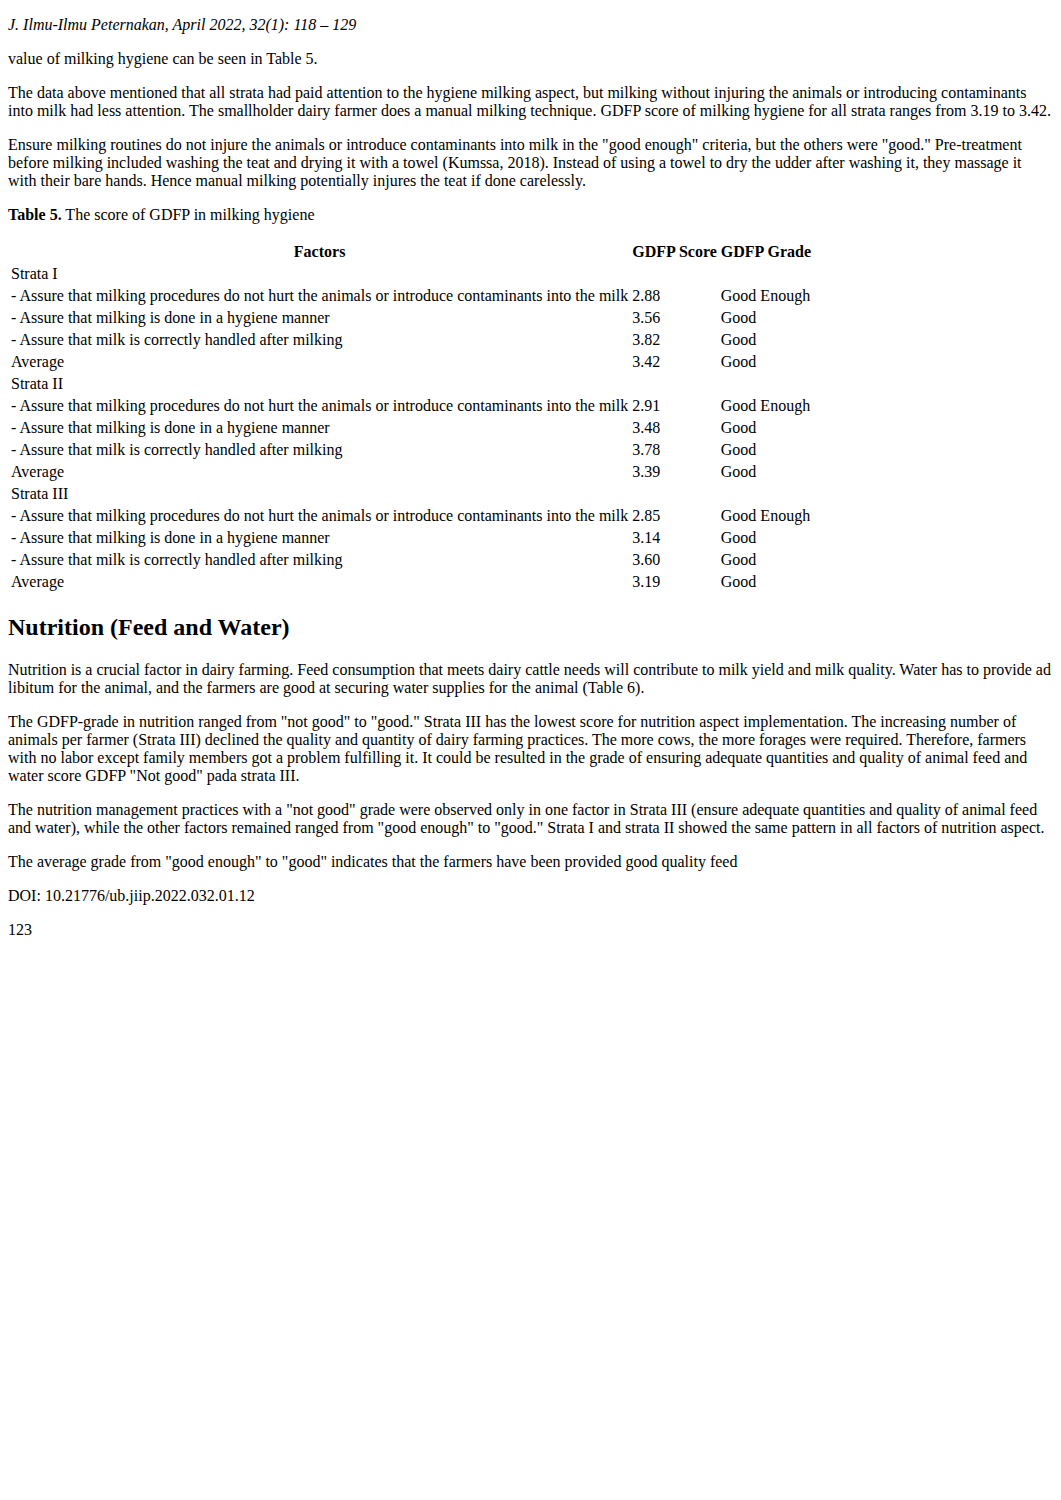J. Ilmu-Ilmu Peternakan, April 2022, 32(1): 118 – 129
value of milking hygiene can be seen in Table 5.
The data above mentioned that all strata had paid attention to the hygiene milking aspect, but milking without injuring the animals or introducing contaminants into milk had less attention. The smallholder dairy farmer does a manual milking technique. GDFP score of milking hygiene for all strata ranges from 3.19 to 3.42.
Ensure milking routines do not injure the animals or introduce contaminants into milk in the "good enough" criteria, but the others were "good." Pre-treatment before milking included washing the teat and drying it with a towel (Kumssa, 2018). Instead of using a towel to dry the udder after washing it, they massage it with their bare hands. Hence manual milking potentially injures the teat if done carelessly.
Table 5. The score of GDFP in milking hygiene
| Factors | GDFP Score | GDFP Grade |
| --- | --- | --- |
| Strata I |
| - Assure that milking procedures do not hurt the animals or introduce contaminants into the milk | 2.88 | Good Enough |
| - Assure that milking is done in a hygiene manner | 3.56 | Good |
| - Assure that milk is correctly handled after milking | 3.82 | Good |
| Average | 3.42 | Good |
| Strata II |
| - Assure that milking procedures do not hurt the animals or introduce contaminants into the milk | 2.91 | Good Enough |
| - Assure that milking is done in a hygiene manner | 3.48 | Good |
| - Assure that milk is correctly handled after milking | 3.78 | Good |
| Average | 3.39 | Good |
| Strata III |
| - Assure that milking procedures do not hurt the animals or introduce contaminants into the milk | 2.85 | Good Enough |
| - Assure that milking is done in a hygiene manner | 3.14 | Good |
| - Assure that milk is correctly handled after milking | 3.60 | Good |
| Average | 3.19 | Good |
Nutrition (Feed and Water)
Nutrition is a crucial factor in dairy farming. Feed consumption that meets dairy cattle needs will contribute to milk yield and milk quality. Water has to provide ad libitum for the animal, and the farmers are good at securing water supplies for the animal (Table 6).
The GDFP-grade in nutrition ranged from "not good" to "good." Strata III has the lowest score for nutrition aspect implementation. The increasing number of animals per farmer (Strata III) declined the quality and quantity of dairy farming practices. The more cows, the more forages were required. Therefore, farmers with no labor except family members got a problem fulfilling it. It could be resulted in the grade of ensuring adequate quantities and quality of animal feed and water score GDFP "Not good" pada strata III.
The nutrition management practices with a "not good" grade were observed only in one factor in Strata III (ensure adequate quantities and quality of animal feed and water), while the other factors remained ranged from "good enough" to "good." Strata I and strata II showed the same pattern in all factors of nutrition aspect.
The average grade from "good enough" to "good" indicates that the farmers have been provided good quality feed
DOI: 10.21776/ub.jiip.2022.032.01.12
123